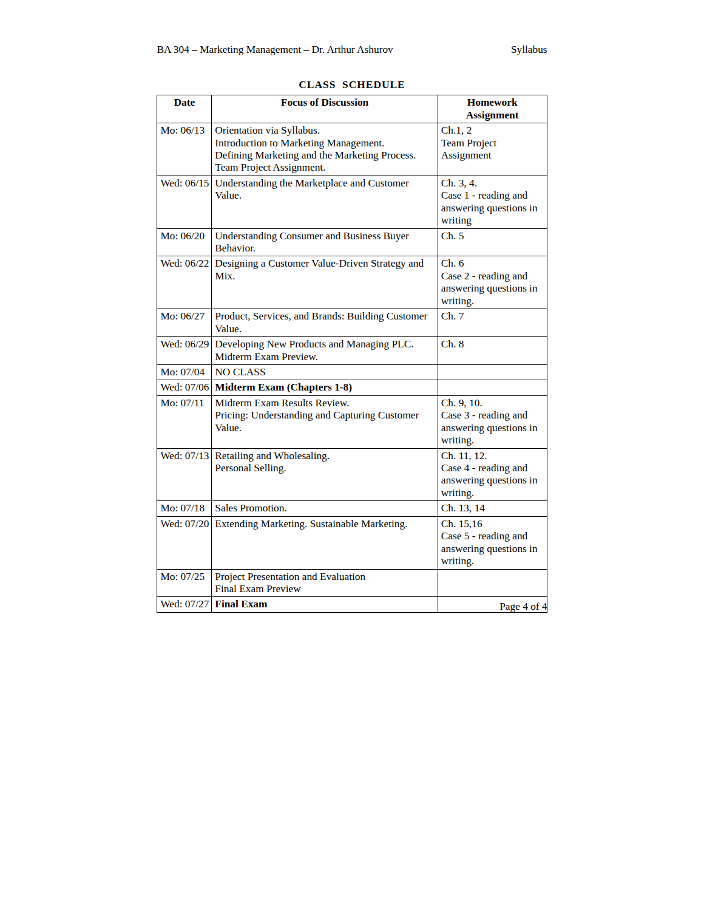BA 304 – Marketing Management – Dr. Arthur Ashurov
Syllabus
CLASS SCHEDULE
| Date | Focus of Discussion | Homework Assignment |
| --- | --- | --- |
| Mo: 06/13 | Orientation via Syllabus. Introduction to Marketing Management. Defining Marketing and the Marketing Process. Team Project Assignment. | Ch.1, 2 Team Project Assignment |
| Wed: 06/15 | Understanding the Marketplace and Customer Value. | Ch. 3, 4. Case 1 - reading and answering questions in writing |
| Mo: 06/20 | Understanding Consumer and Business Buyer Behavior. | Ch. 5 |
| Wed: 06/22 | Designing a Customer Value-Driven Strategy and Mix. | Ch. 6 Case 2 - reading and answering questions in writing. |
| Mo: 06/27 | Product, Services, and Brands: Building Customer Value. | Ch. 7 |
| Wed: 06/29 | Developing New Products and Managing PLC. Midterm Exam Preview. | Ch. 8 |
| Mo: 07/04 | NO CLASS | |
| Wed: 07/06 | Midterm Exam (Chapters 1-8) | |
| Mo: 07/11 | Midterm Exam Results Review. Pricing: Understanding and Capturing Customer Value. | Ch. 9, 10. Case 3 - reading and answering questions in writing. |
| Wed: 07/13 | Retailing and Wholesaling. Personal Selling. | Ch. 11, 12. Case 4 - reading and answering questions in writing. |
| Mo: 07/18 | Sales Promotion. | Ch. 13, 14 |
| Wed: 07/20 | Extending Marketing. Sustainable Marketing. | Ch. 15,16 Case 5 - reading and answering questions in writing. |
| Mo: 07/25 | Project Presentation and Evaluation Final Exam Preview | |
| Wed: 07/27 | Final Exam | |
Page 4 of 4